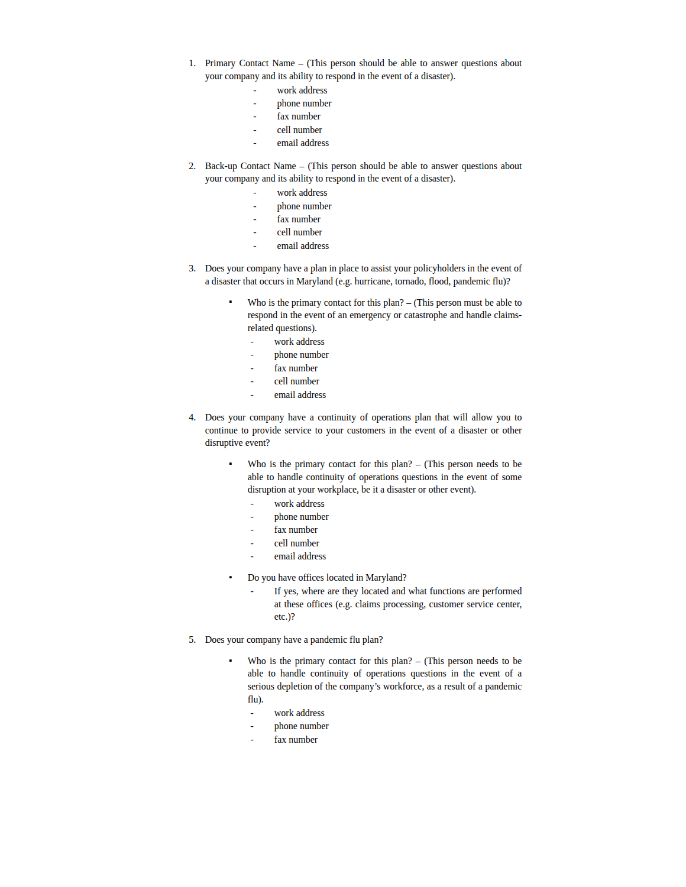Primary Contact Name – (This person should be able to answer questions about your company and its ability to respond in the event of a disaster).
work address
phone number
fax number
cell number
email address
Back-up Contact Name – (This person should be able to answer questions about your company and its ability to respond in the event of a disaster).
work address
phone number
fax number
cell number
email address
Does your company have a plan in place to assist your policyholders in the event of a disaster that occurs in Maryland (e.g. hurricane, tornado, flood, pandemic flu)?
Who is the primary contact for this plan? – (This person must be able to respond in the event of an emergency or catastrophe and handle claims-related questions).
work address
phone number
fax number
cell number
email address
Does your company have a continuity of operations plan that will allow you to continue to provide service to your customers in the event of a disaster or other disruptive event?
Who is the primary contact for this plan? – (This person needs to be able to handle continuity of operations questions in the event of some disruption at your workplace, be it a disaster or other event).
work address
phone number
fax number
cell number
email address
Do you have offices located in Maryland?
If yes, where are they located and what functions are performed at these offices (e.g. claims processing, customer service center, etc.)?
Does your company have a pandemic flu plan?
Who is the primary contact for this plan? – (This person needs to be able to handle continuity of operations questions in the event of a serious depletion of the company’s workforce, as a result of a pandemic flu).
work address
phone number
fax number